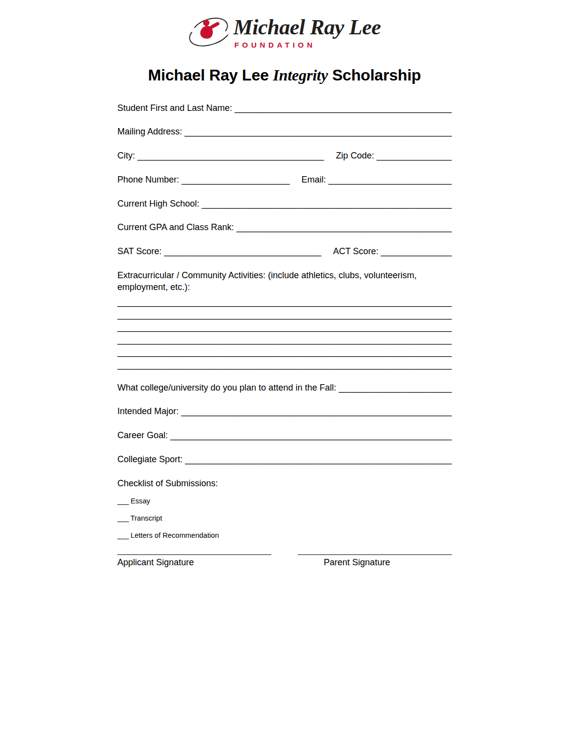Michael Ray Lee
FOUNDATION
Michael Ray Lee Integrity Scholarship
Student First and Last Name: _______________________________________________________________
Mailing Address: _______________________________________________________________________
City: ______________________________________ Zip Code: ______________________________
Phone Number: ______________________ Email: ______________________________________________
Current High School: ___________________________________________________________________
Current GPA and Class Rank: _______________________________________________________
SAT Score: ________________________________ ACT Score: ______________________________
Extracurricular / Community Activities: (include athletics, clubs, volunteerism, employment, etc.):
_______________________________________________________________________________________
_______________________________________________________________________________________
_______________________________________________________________________________________
_______________________________________________________________________________________
_______________________________________________________________________________________
_______________________________________________________________________________________
What college/university do you plan to attend in the Fall: _______________________________________
Intended Major: ________________________________________________________________________
Career Goal: ___________________________________________________________________________
Collegiate Sport: _______________________________________________________________________
Checklist of Submissions:
___ Essay
___ Transcript
___ Letters of Recommendation
Applicant Signature
Parent Signature